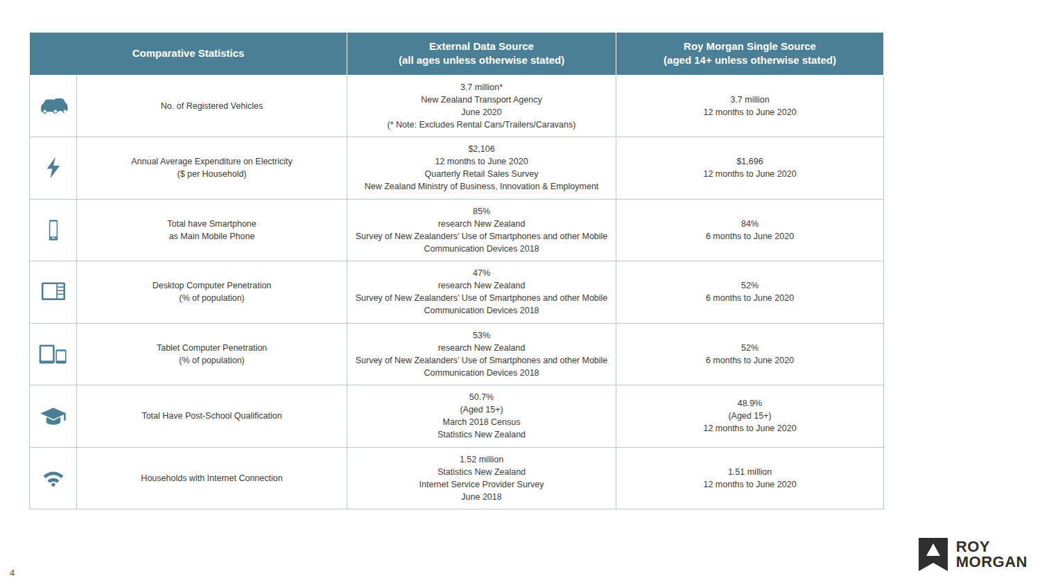| Comparative Statistics | External Data Source (all ages unless otherwise stated) | Roy Morgan Single Source (aged 14+ unless otherwise stated) |
| --- | --- | --- |
| | No. of Registered Vehicles | 3.7 million* New Zealand Transport Agency June 2020 (* Note: Excludes Rental Cars/Trailers/Caravans) | 3.7 million 12 months to June 2020 |
| | Annual Average Expenditure on Electricity ($ per Household) | $2,106 12 months to June 2020 Quarterly Retail Sales Survey New Zealand Ministry of Business, Innovation & Employment | $1,696 12 months to June 2020 |
| | Total have Smartphone as Main Mobile Phone | 85% research New Zealand Survey of New Zealanders’ Use of Smartphones and other Mobile Communication Devices 2018 | 84% 6 months to June 2020 |
| | Desktop Computer Penetration (% of population) | 47% research New Zealand Survey of New Zealanders’ Use of Smartphones and other Mobile Communication Devices 2018 | 52% 6 months to June 2020 |
| | Tablet Computer Penetration (% of population) | 53% research New Zealand Survey of New Zealanders’ Use of Smartphones and other Mobile Communication Devices 2018 | 52% 6 months to June 2020 |
| | Total Have Post-School Qualification | 50.7% (Aged 15+) March 2018 Census Statistics New Zealand | 48.9% (Aged 15+) 12 months to June 2020 |
| | Households with Internet Connection | 1.52 million Statistics New Zealand Internet Service Provider Survey June 2018 | 1.51 million 12 months to June 2020 |
4
ROY MORGAN